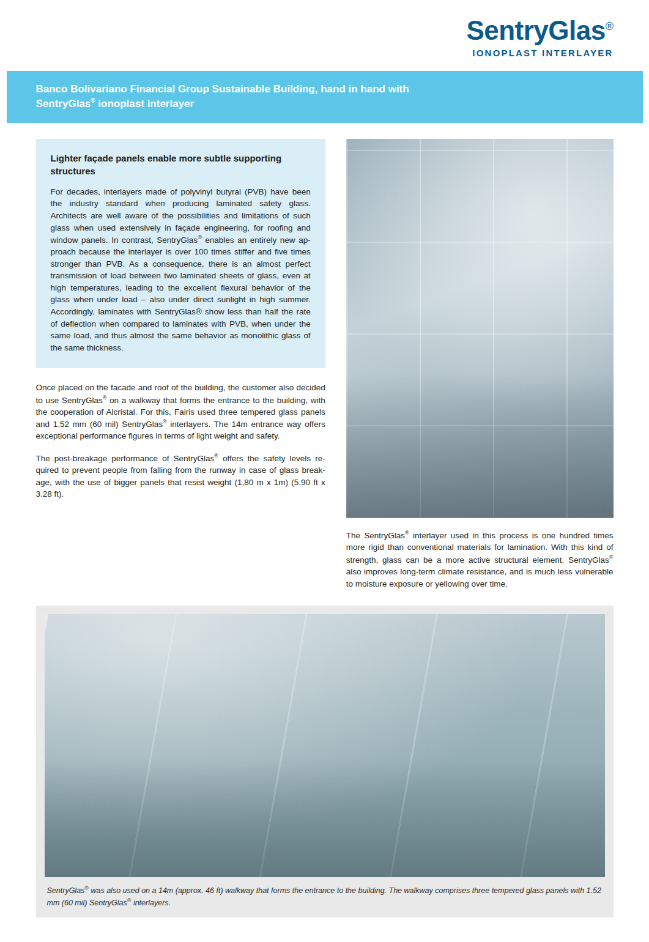SentryGlas®
IONOPLAST INTERLAYER
Banco Bolivariano Financial Group Sustainable Building, hand in hand with
SentryGlas® ionoplast interlayer
Lighter façade panels enable more subtle supporting structures
For decades, interlayers made of polyvinyl butyral (PVB) have been the industry standard when producing laminated safety glass. Architects are well aware of the possibilities and limitations of such glass when used extensively in façade engineering, for roofing and window panels. In contrast, SentryGlas® enables an entirely new approach because the interlayer is over 100 times stiffer and five times stronger than PVB. As a consequence, there is an almost perfect transmission of load between two laminated sheets of glass, even at high temperatures, leading to the excellent flexural behavior of the glass when under load – also under direct sunlight in high summer. Accordingly, laminates with SentryGlas® show less than half the rate of deflection when compared to laminates with PVB, when under the same load, and thus almost the same behavior as monolithic glass of the same thickness.
Once placed on the facade and roof of the building, the customer also decided to use SentryGlas® on a walkway that forms the entrance to the building, with the cooperation of Alcristal. For this, Fairis used three tempered glass panels and 1.52 mm (60 mil) SentryGlas® interlayers. The 14m entrance way offers exceptional performance figures in terms of light weight and safety.
The post-breakage performance of SentryGlas® offers the safety levels required to prevent people from falling from the runway in case of glass breakage, with the use of bigger panels that resist weight (1,80 m x 1m) (5.90 ft x 3.28 ft).
The SentryGlas® interlayer used in this process is one hundred times more rigid than conventional materials for lamination. With this kind of strength, glass can be a more active structural element. SentryGlas® also improves long-term climate resistance, and is much less vulnerable to moisture exposure or yellowing over time.
SentryGlas® was also used on a 14m (approx. 46 ft) walkway that forms the entrance to the building. The walkway comprises three tempered glass panels with 1.52 mm (60 mil) SentryGlas® interlayers.